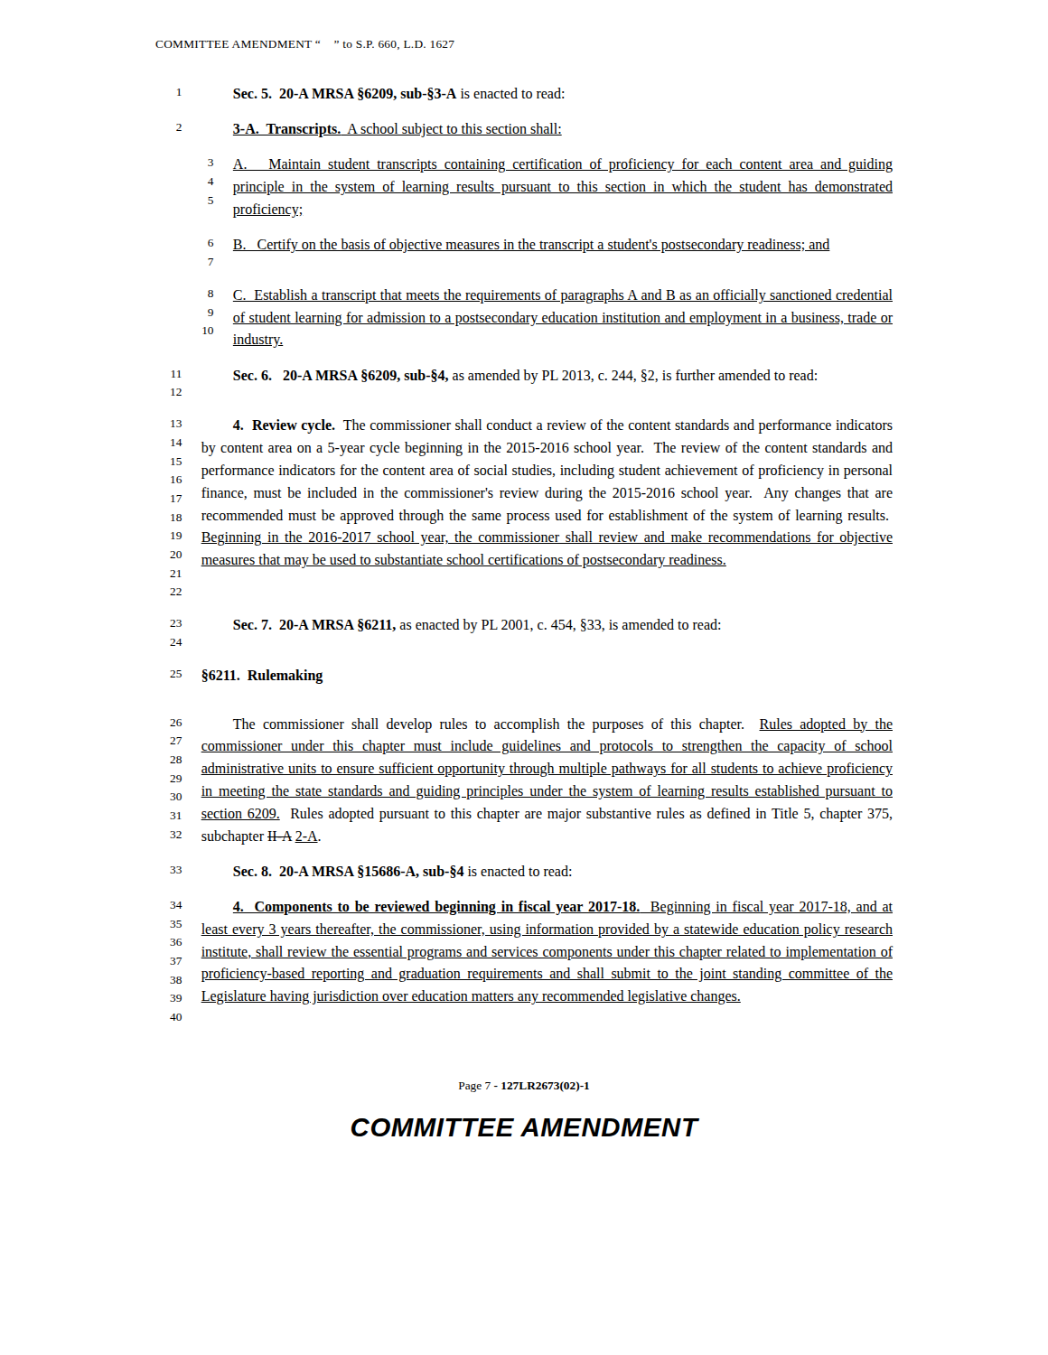COMMITTEE AMENDMENT “ ” to S.P. 660, L.D. 1627
1
Sec. 5. 20-A MRSA §6209, sub-§3-A is enacted to read:
2
3-A. Transcripts. A school subject to this section shall:
3 4 5
A. Maintain student transcripts containing certification of proficiency for each content area and guiding principle in the system of learning results pursuant to this section in which the student has demonstrated proficiency;
6 7
B. Certify on the basis of objective measures in the transcript a student's postsecondary readiness; and
8 9 10
C. Establish a transcript that meets the requirements of paragraphs A and B as an officially sanctioned credential of student learning for admission to a postsecondary education institution and employment in a business, trade or industry.
11 12
Sec. 6. 20-A MRSA §6209, sub-§4, as amended by PL 2013, c. 244, §2, is further amended to read:
13 14 15 16 17 18 19 20 21 22
4. Review cycle. The commissioner shall conduct a review of the content standards and performance indicators by content area on a 5-year cycle beginning in the 2015-2016 school year. The review of the content standards and performance indicators for the content area of social studies, including student achievement of proficiency in personal finance, must be included in the commissioner's review during the 2015-2016 school year. Any changes that are recommended must be approved through the same process used for establishment of the system of learning results. Beginning in the 2016-2017 school year, the commissioner shall review and make recommendations for objective measures that may be used to substantiate school certifications of postsecondary readiness.
23 24
Sec. 7. 20-A MRSA §6211, as enacted by PL 2001, c. 454, §33, is amended to read:
25
§6211. Rulemaking
26 27 28 29 30 31 32
The commissioner shall develop rules to accomplish the purposes of this chapter. Rules adopted by the commissioner under this chapter must include guidelines and protocols to strengthen the capacity of school administrative units to ensure sufficient opportunity through multiple pathways for all students to achieve proficiency in meeting the state standards and guiding principles under the system of learning results established pursuant to section 6209. Rules adopted pursuant to this chapter are major substantive rules as defined in Title 5, chapter 375, subchapter II-A 2-A.
33
Sec. 8. 20-A MRSA §15686-A, sub-§4 is enacted to read:
34 35 36 37 38 39 40
4. Components to be reviewed beginning in fiscal year 2017-18. Beginning in fiscal year 2017-18, and at least every 3 years thereafter, the commissioner, using information provided by a statewide education policy research institute, shall review the essential programs and services components under this chapter related to implementation of proficiency-based reporting and graduation requirements and shall submit to the joint standing committee of the Legislature having jurisdiction over education matters any recommended legislative changes.
Page 7 - 127LR2673(02)-1
COMMITTEE AMENDMENT